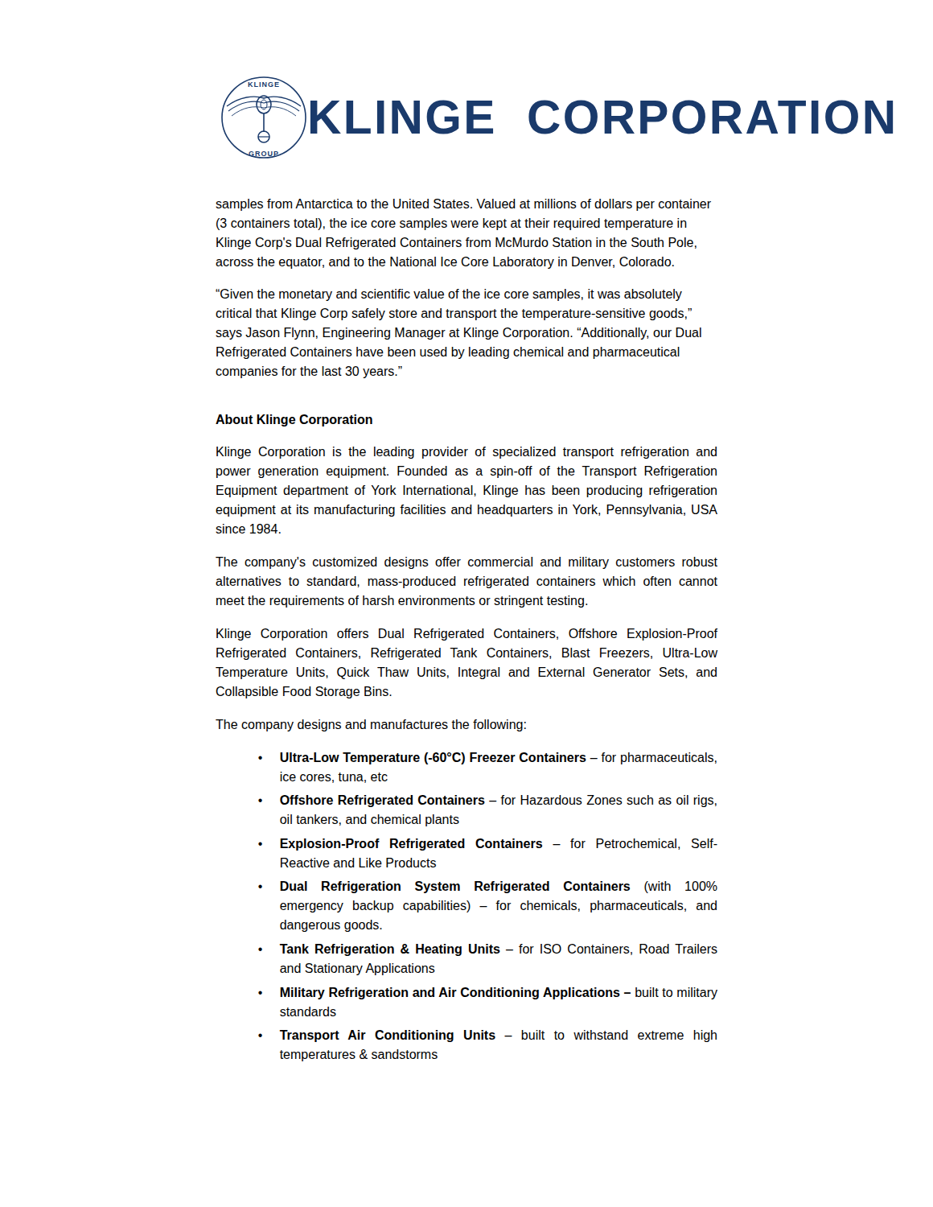KLINGE GROUP
KLINGE CORPORATION
samples from Antarctica to the United States. Valued at millions of dollars per container (3 containers total), the ice core samples were kept at their required temperature in Klinge Corp's Dual Refrigerated Containers from McMurdo Station in the South Pole, across the equator, and to the National Ice Core Laboratory in Denver, Colorado.
“Given the monetary and scientific value of the ice core samples, it was absolutely critical that Klinge Corp safely store and transport the temperature-sensitive goods,” says Jason Flynn, Engineering Manager at Klinge Corporation. “Additionally, our Dual Refrigerated Containers have been used by leading chemical and pharmaceutical companies for the last 30 years.”
About Klinge Corporation
Klinge Corporation is the leading provider of specialized transport refrigeration and power generation equipment. Founded as a spin-off of the Transport Refrigeration Equipment department of York International, Klinge has been producing refrigeration equipment at its manufacturing facilities and headquarters in York, Pennsylvania, USA since 1984.
The company's customized designs offer commercial and military customers robust alternatives to standard, mass-produced refrigerated containers which often cannot meet the requirements of harsh environments or stringent testing.
Klinge Corporation offers Dual Refrigerated Containers, Offshore Explosion-Proof Refrigerated Containers, Refrigerated Tank Containers, Blast Freezers, Ultra-Low Temperature Units, Quick Thaw Units, Integral and External Generator Sets, and Collapsible Food Storage Bins.
The company designs and manufactures the following:
Ultra-Low Temperature (-60°C) Freezer Containers – for pharmaceuticals, ice cores, tuna, etc
Offshore Refrigerated Containers – for Hazardous Zones such as oil rigs, oil tankers, and chemical plants
Explosion-Proof Refrigerated Containers – for Petrochemical, Self-Reactive and Like Products
Dual Refrigeration System Refrigerated Containers (with 100% emergency backup capabilities) – for chemicals, pharmaceuticals, and dangerous goods.
Tank Refrigeration & Heating Units – for ISO Containers, Road Trailers and Stationary Applications
Military Refrigeration and Air Conditioning Applications – built to military standards
Transport Air Conditioning Units – built to withstand extreme high temperatures & sandstorms